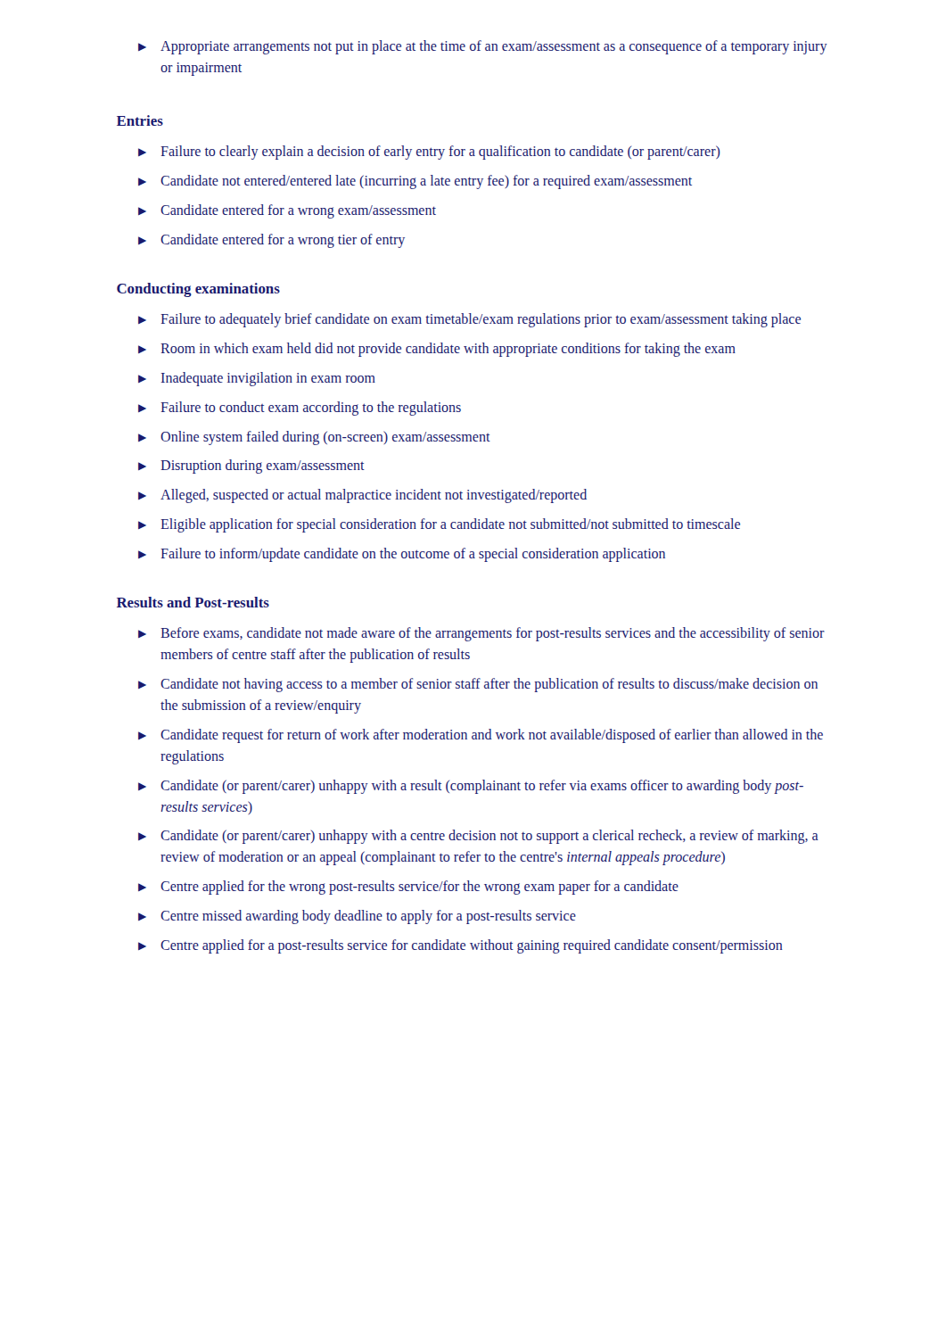Appropriate arrangements not put in place at the time of an exam/assessment as a consequence of a temporary injury or impairment
Entries
Failure to clearly explain a decision of early entry for a qualification to candidate (or parent/carer)
Candidate not entered/entered late (incurring a late entry fee) for a required exam/assessment
Candidate entered for a wrong exam/assessment
Candidate entered for a wrong tier of entry
Conducting examinations
Failure to adequately brief candidate on exam timetable/exam regulations prior to exam/assessment taking place
Room in which exam held did not provide candidate with appropriate conditions for taking the exam
Inadequate invigilation in exam room
Failure to conduct exam according to the regulations
Online system failed during (on-screen) exam/assessment
Disruption during exam/assessment
Alleged, suspected or actual malpractice incident not investigated/reported
Eligible application for special consideration for a candidate not submitted/not submitted to timescale
Failure to inform/update candidate on the outcome of a special consideration application
Results and Post-results
Before exams, candidate not made aware of the arrangements for post-results services and the accessibility of senior members of centre staff after the publication of results
Candidate not having access to a member of senior staff after the publication of results to discuss/make decision on the submission of a review/enquiry
Candidate request for return of work after moderation and work not available/disposed of earlier than allowed in the regulations
Candidate (or parent/carer) unhappy with a result (complainant to refer via exams officer to awarding body post-results services)
Candidate (or parent/carer) unhappy with a centre decision not to support a clerical recheck, a review of marking, a review of moderation or an appeal (complainant to refer to the centre's internal appeals procedure)
Centre applied for the wrong post-results service/for the wrong exam paper for a candidate
Centre missed awarding body deadline to apply for a post-results service
Centre applied for a post-results service for candidate without gaining required candidate consent/permission